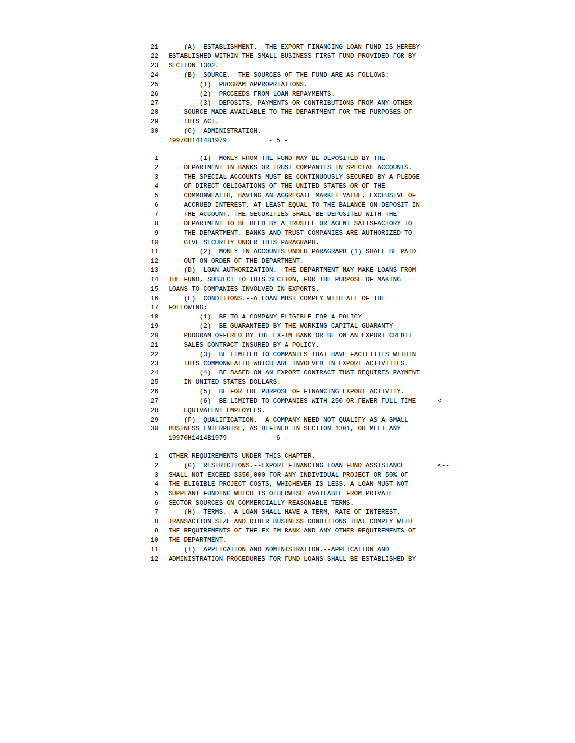21 (A) ESTABLISHMENT.--THE EXPORT FINANCING LOAN FUND IS HEREBY
22 ESTABLISHED WITHIN THE SMALL BUSINESS FIRST FUND PROVIDED FOR BY
23 SECTION 1302.
24 (B) SOURCE.--THE SOURCES OF THE FUND ARE AS FOLLOWS:
25 (1) PROGRAM APPROPRIATIONS.
26 (2) PROCEEDS FROM LOAN REPAYMENTS.
27 (3) DEPOSITS, PAYMENTS OR CONTRIBUTIONS FROM ANY OTHER
28 SOURCE MADE AVAILABLE TO THE DEPARTMENT FOR THE PURPOSES OF
29 THIS ACT.
30 (C) ADMINISTRATION.--
19970H1414B1979- 5 -
1 (1) MONEY FROM THE FUND MAY BE DEPOSITED BY THE
2 DEPARTMENT IN BANKS OR TRUST COMPANIES IN SPECIAL ACCOUNTS.
3 THE SPECIAL ACCOUNTS MUST BE CONTINUOUSLY SECURED BY A PLEDGE
4 OF DIRECT OBLIGATIONS OF THE UNITED STATES OR OF THE
5 COMMONWEALTH, HAVING AN AGGREGATE MARKET VALUE, EXCLUSIVE OF
6 ACCRUED INTEREST, AT LEAST EQUAL TO THE BALANCE ON DEPOSIT IN
7 THE ACCOUNT. THE SECURITIES SHALL BE DEPOSITED WITH THE
8 DEPARTMENT TO BE HELD BY A TRUSTEE OR AGENT SATISFACTORY TO
9 THE DEPARTMENT. BANKS AND TRUST COMPANIES ARE AUTHORIZED TO
10 GIVE SECURITY UNDER THIS PARAGRAPH.
11 (2) MONEY IN ACCOUNTS UNDER PARAGRAPH (1) SHALL BE PAID
12 OUT ON ORDER OF THE DEPARTMENT.
13 (D) LOAN AUTHORIZATION.--THE DEPARTMENT MAY MAKE LOANS FROM
14 THE FUND, SUBJECT TO THIS SECTION, FOR THE PURPOSE OF MAKING
15 LOANS TO COMPANIES INVOLVED IN EXPORTS.
16 (E) CONDITIONS.--A LOAN MUST COMPLY WITH ALL OF THE
17 FOLLOWING:
18 (1) BE TO A COMPANY ELIGIBLE FOR A POLICY.
19 (2) BE GUARANTEED BY THE WORKING CAPITAL GUARANTY
20 PROGRAM OFFERED BY THE EX-IM BANK OR BE ON AN EXPORT CREDIT
21 SALES CONTRACT INSURED BY A POLICY.
22 (3) BE LIMITED TO COMPANIES THAT HAVE FACILITIES WITHIN
23 THIS COMMONWEALTH WHICH ARE INVOLVED IN EXPORT ACTIVITIES.
24 (4) BE BASED ON AN EXPORT CONTRACT THAT REQUIRES PAYMENT
25 IN UNITED STATES DOLLARS.
26 (5) BE FOR THE PURPOSE OF FINANCING EXPORT ACTIVITY.
27 (6) BE LIMITED TO COMPANIES WITH 250 OR FEWER FULL-TIME<--
28 EQUIVALENT EMPLOYEES.
29 (F) QUALIFICATION.--A COMPANY NEED NOT QUALIFY AS A SMALL
30 BUSINESS ENTERPRISE, AS DEFINED IN SECTION 1301, OR MEET ANY
19970H1414B1979- 6 -
1 OTHER REQUIREMENTS UNDER THIS CHAPTER.
2 (G) RESTRICTIONS.--EXPORT FINANCING LOAN FUND ASSISTANCE<--
3 SHALL NOT EXCEED $350,000 FOR ANY INDIVIDUAL PROJECT OR 50% OF
4 THE ELIGIBLE PROJECT COSTS, WHICHEVER IS LESS. A LOAN MUST NOT
5 SUPPLANT FUNDING WHICH IS OTHERWISE AVAILABLE FROM PRIVATE
6 SECTOR SOURCES ON COMMERCIALLY REASONABLE TERMS.
7 (H) TERMS.--A LOAN SHALL HAVE A TERM, RATE OF INTEREST,
8 TRANSACTION SIZE AND OTHER BUSINESS CONDITIONS THAT COMPLY WITH
9 THE REQUIREMENTS OF THE EX-IM BANK AND ANY OTHER REQUIREMENTS OF
10 THE DEPARTMENT.
11 (I) APPLICATION AND ADMINISTRATION.--APPLICATION AND
12 ADMINISTRATION PROCEDURES FOR FUND LOANS SHALL BE ESTABLISHED BY